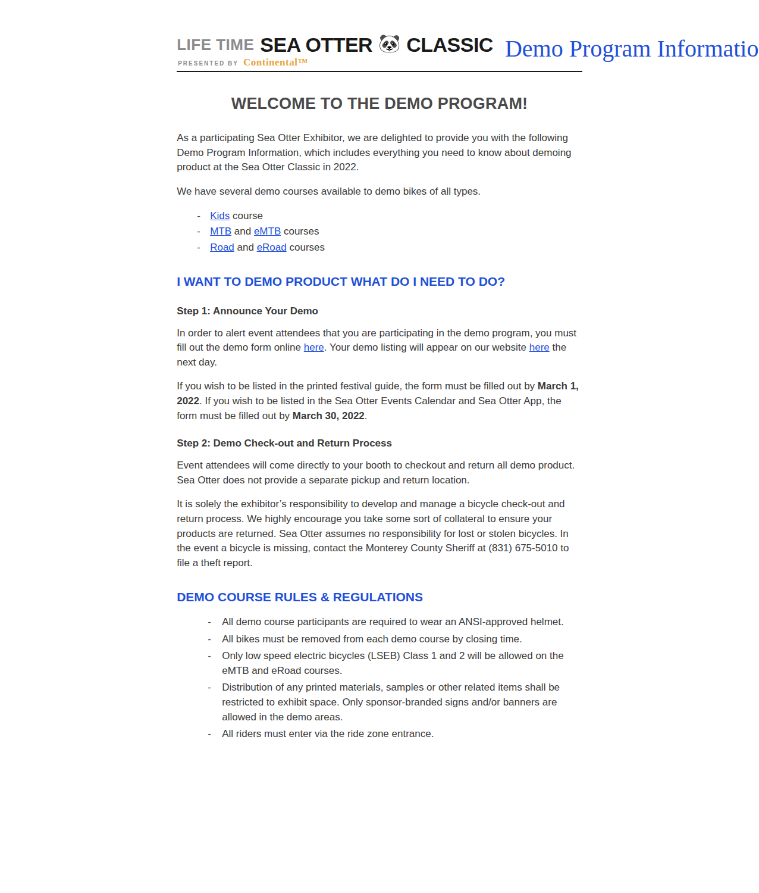LIFE TIME SEA OTTER 🐼 CLASSIC
PRESENTED BY Continental™
Demo Program Information
WELCOME TO THE DEMO PROGRAM!
As a participating Sea Otter Exhibitor, we are delighted to provide you with the following Demo Program Information, which includes everything you need to know about demoing product at the Sea Otter Classic in 2022.
We have several demo courses available to demo bikes of all types.
Kids course
MTB and eMTB courses
Road and eRoad courses
I WANT TO DEMO PRODUCT WHAT DO I NEED TO DO?
Step 1: Announce Your Demo
In order to alert event attendees that you are participating in the demo program, you must fill out the demo form online here. Your demo listing will appear on our website here the next day.
If you wish to be listed in the printed festival guide, the form must be filled out by March 1, 2022. If you wish to be listed in the Sea Otter Events Calendar and Sea Otter App, the form must be filled out by March 30, 2022.
Step 2: Demo Check-out and Return Process
Event attendees will come directly to your booth to checkout and return all demo product. Sea Otter does not provide a separate pickup and return location.
It is solely the exhibitor’s responsibility to develop and manage a bicycle check-out and return process. We highly encourage you take some sort of collateral to ensure your products are returned. Sea Otter assumes no responsibility for lost or stolen bicycles. In the event a bicycle is missing, contact the Monterey County Sheriff at (831) 675-5010 to file a theft report.
DEMO COURSE RULES & REGULATIONS
All demo course participants are required to wear an ANSI-approved helmet.
All bikes must be removed from each demo course by closing time.
Only low speed electric bicycles (LSEB) Class 1 and 2 will be allowed on the eMTB and eRoad courses.
Distribution of any printed materials, samples or other related items shall be restricted to exhibit space. Only sponsor-branded signs and/or banners are allowed in the demo areas.
All riders must enter via the ride zone entrance.